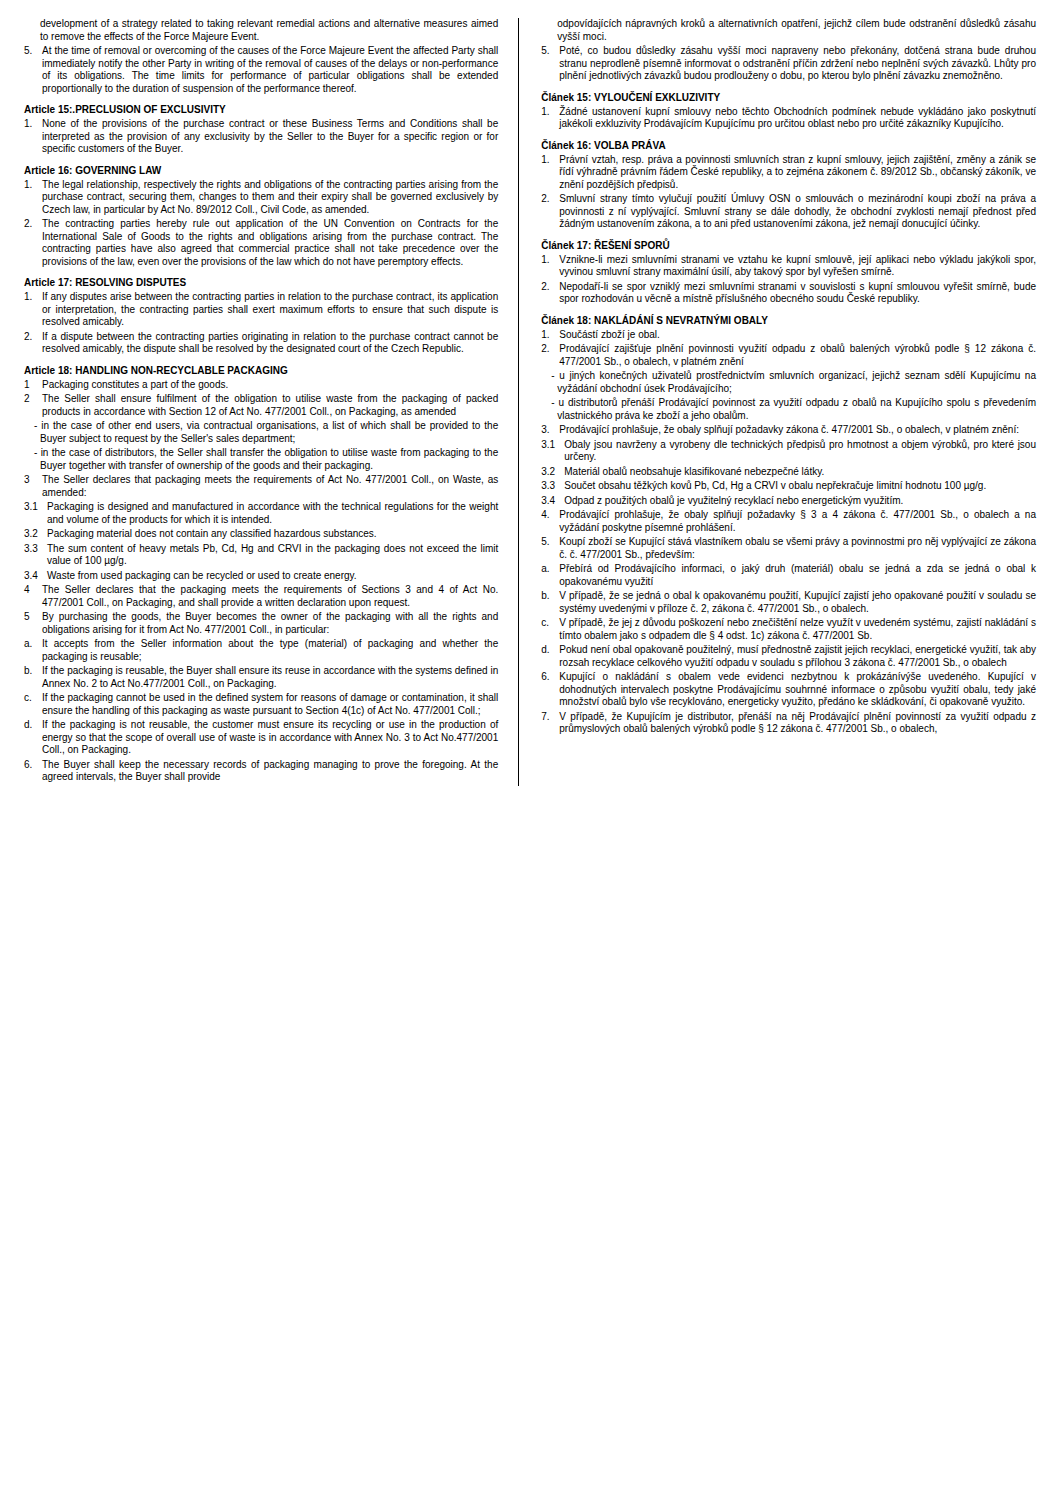development of a strategy related to taking relevant remedial actions and alternative measures aimed to remove the effects of the Force Majeure Event.
5. At the time of removal or overcoming of the causes of the Force Majeure Event the affected Party shall immediately notify the other Party in writing of the removal of causes of the delays or non-performance of its obligations. The time limits for performance of particular obligations shall be extended proportionally to the duration of suspension of the performance thereof.
Article 15:.PRECLUSION OF EXCLUSIVITY
1. None of the provisions of the purchase contract or these Business Terms and Conditions shall be interpreted as the provision of any exclusivity by the Seller to the Buyer for a specific region or for specific customers of the Buyer.
Article 16: GOVERNING LAW
1. The legal relationship, respectively the rights and obligations of the contracting parties arising from the purchase contract, securing them, changes to them and their expiry shall be governed exclusively by Czech law, in particular by Act No. 89/2012 Coll., Civil Code, as amended.
2. The contracting parties hereby rule out application of the UN Convention on Contracts for the International Sale of Goods to the rights and obligations arising from the purchase contract. The contracting parties have also agreed that commercial practice shall not take precedence over the provisions of the law, even over the provisions of the law which do not have peremptory effects.
Article 17: RESOLVING DISPUTES
1. If any disputes arise between the contracting parties in relation to the purchase contract, its application or interpretation, the contracting parties shall exert maximum efforts to ensure that such dispute is resolved amicably.
2. If a dispute between the contracting parties originating in relation to the purchase contract cannot be resolved amicably, the dispute shall be resolved by the designated court of the Czech Republic.
Article 18: HANDLING NON-RECYCLABLE PACKAGING
1 Packaging constitutes a part of the goods.
2 The Seller shall ensure fulfilment of the obligation to utilise waste from the packaging of packed products in accordance with Section 12 of Act No. 477/2001 Coll., on Packaging, as amended
- in the case of other end users, via contractual organisations, a list of which shall be provided to the Buyer subject to request by the Seller's sales department;
- in the case of distributors, the Seller shall transfer the obligation to utilise waste from packaging to the Buyer together with transfer of ownership of the goods and their packaging.
3 The Seller declares that packaging meets the requirements of Act No. 477/2001 Coll., on Waste, as amended:
3.1 Packaging is designed and manufactured in accordance with the technical regulations for the weight and volume of the products for which it is intended.
3.2 Packaging material does not contain any classified hazardous substances.
3.3 The sum content of heavy metals Pb, Cd, Hg and CRVI in the packaging does not exceed the limit value of 100 µg/g.
3.4 Waste from used packaging can be recycled or used to create energy.
4 The Seller declares that the packaging meets the requirements of Sections 3 and 4 of Act No. 477/2001 Coll., on Packaging, and shall provide a written declaration upon request.
5 By purchasing the goods, the Buyer becomes the owner of the packaging with all the rights and obligations arising for it from Act No. 477/2001 Coll., in particular:
a. It accepts from the Seller information about the type (material) of packaging and whether the packaging is reusable;
b. If the packaging is reusable, the Buyer shall ensure its reuse in accordance with the systems defined in Annex No. 2 to Act No.477/2001 Coll., on Packaging.
c. If the packaging cannot be used in the defined system for reasons of damage or contamination, it shall ensure the handling of this packaging as waste pursuant to Section 4(1c) of Act No. 477/2001 Coll.;
d. If the packaging is not reusable, the customer must ensure its recycling or use in the production of energy so that the scope of overall use of waste is in accordance with Annex No. 3 to Act No.477/2001 Coll., on Packaging.
6. The Buyer shall keep the necessary records of packaging managing to prove the foregoing. At the agreed intervals, the Buyer shall provide
odpovídajících nápravných kroků a alternativních opatření, jejichž cílem bude odstranění důsledků zásahu vyšší moci.
5. Poté, co budou důsledky zásahu vyšší moci napraveny nebo překonány, dotčená strana bude druhou stranu neprodleně písemně informovat o odstranění příčin zdržení nebo neplnění svých závazků. Lhůty pro plnění jednotlivých závazků budou prodlouženy o dobu, po kterou bylo plnění závazku znemožněno.
Článek 15: VYLOUČENÍ EXKLUZIVITY
1. Žádné ustanovení kupní smlouvy nebo těchto Obchodních podmínek nebude vykládáno jako poskytnutí jakékoli exkluzivity Prodávajícím Kupujícímu pro určitou oblast nebo pro určité zákazníky Kupujícího.
Článek 16: VOLBA PRÁVA
1. Právní vztah, resp. práva a povinnosti smluvních stran z kupní smlouvy, jejich zajištění, změny a zánik se řídí výhradně právním řádem České republiky, a to zejména zákonem č. 89/2012 Sb., občanský zákoník, ve znění pozdějších předpisů.
2. Smluvní strany tímto vylučují použití Úmluvy OSN o smlouvách o mezinárodní koupi zboží na práva a povinnosti z ní vyplývající. Smluvní strany se dále dohodly, že obchodní zvyklosti nemají přednost před žádným ustanovením zákona, a to ani před ustanoveními zákona, jež nemají donucující účinky.
Článek 17: ŘEŠENÍ SPORŮ
1. Vznikne-li mezi smluvními stranami ve vztahu ke kupní smlouvě, její aplikaci nebo výkladu jakýkoli spor, vyvinou smluvní strany maximální úsilí, aby takový spor byl vyřešen smírně.
2. Nepodaří-li se spor vzniklý mezi smluvními stranami v souvislosti s kupní smlouvou vyřešit smírně, bude spor rozhodován u věcně a místně příslušného obecného soudu České republiky.
Článek 18: NAKLÁDÁNÍ S NEVRATNÝMI OBALY
1. Součástí zboží je obal.
2. Prodávající zajišťuje plnění povinnosti využití odpadu z obalů balených výrobků podle § 12 zákona č. 477/2001 Sb., o obalech, v platném znění
- u jiných konečných uživatelů prostřednictvím smluvních organizací, jejichž seznam sdělí Kupujícímu na vyžádání obchodní úsek Prodávajícího;
- u distributorů přenáší Prodávající povinnost za využití odpadu z obalů na Kupujícího spolu s převedením vlastnického práva ke zboží a jeho obalům.
3. Prodávající prohlašuje, že obaly splňují požadavky zákona č. 477/2001 Sb., o obalech, v platném znění:
3.1 Obaly jsou navrženy a vyrobeny dle technických předpisů pro hmotnost a objem výrobků, pro které jsou určeny.
3.2 Materiál obalů neobsahuje klasifikované nebezpečné látky.
3.3 Součet obsahu těžkých kovů Pb, Cd, Hg a CRVI v obalu nepřekračuje limitní hodnotu 100 µg/g.
3.4 Odpad z použitých obalů je využitelný recyklací nebo energetickým využitím.
4. Prodávající prohlašuje, že obaly splňují požadavky § 3 a 4 zákona č. 477/2001 Sb., o obalech a na vyžádání poskytne písemné prohlášení.
5. Koupí zboží se Kupující stává vlastníkem obalu se všemi právy a povinnostmi pro něj vyplývající ze zákona č. č. 477/2001 Sb., především:
a. Přebírá od Prodávajícího informaci, o jaký druh (materiál) obalu se jedná a zda se jedná o obal k opakovanému využití
b. V případě, že se jedná o obal k opakovanému použití, Kupující zajistí jeho opakované použití v souladu se systémy uvedenými v příloze č. 2, zákona č. 477/2001 Sb., o obalech.
c. V případě, že jej z důvodu poškození nebo znečištění nelze využít v uvedeném systému, zajistí nakládání s tímto obalem jako s odpadem dle § 4 odst. 1c) zákona č. 477/2001 Sb.
d. Pokud není obal opakovaně použitelný, musí přednostně zajistit jejich recyklaci, energetické využití, tak aby rozsah recyklace celkového využití odpadu v souladu s přílohou 3 zákona č. 477/2001 Sb., o obalech
6. Kupující o nakládání s obalem vede evidenci nezbytnou k prokázánívýše uvedeného. Kupující v dohodnutých intervalech poskytne Prodávajícímu souhrnné informace o způsobu využití obalu, tedy jaké množství obalů bylo vše recyklováno, energeticky využito, předáno ke skládkování, či opakovaně využito.
7. V případě, že Kupujícím je distributor, přenáší na něj Prodávající plnění povinností za využití odpadu z průmyslových obalů balených výrobků podle § 12 zákona č. 477/2001 Sb., o obalech,